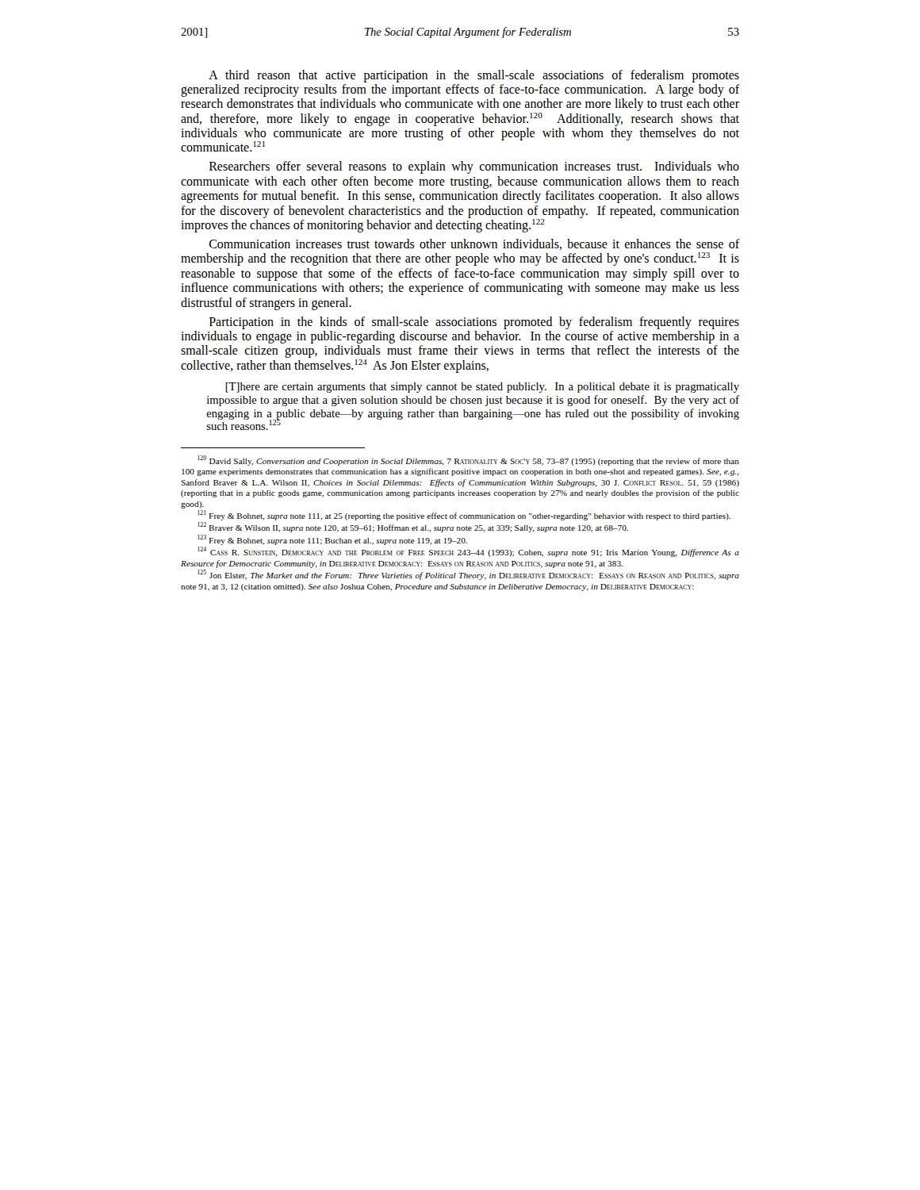2001] The Social Capital Argument for Federalism 53
A third reason that active participation in the small-scale associations of federalism promotes generalized reciprocity results from the important effects of face-to-face communication. A large body of research demonstrates that individuals who communicate with one another are more likely to trust each other and, therefore, more likely to engage in cooperative behavior.120 Additionally, research shows that individuals who communicate are more trusting of other people with whom they themselves do not communicate.121
Researchers offer several reasons to explain why communication increases trust. Individuals who communicate with each other often become more trusting, because communication allows them to reach agreements for mutual benefit. In this sense, communication directly facilitates cooperation. It also allows for the discovery of benevolent characteristics and the production of empathy. If repeated, communication improves the chances of monitoring behavior and detecting cheating.122
Communication increases trust towards other unknown individuals, because it enhances the sense of membership and the recognition that there are other people who may be affected by one's conduct.123 It is reasonable to suppose that some of the effects of face-to-face communication may simply spill over to influence communications with others; the experience of communicating with someone may make us less distrustful of strangers in general.
Participation in the kinds of small-scale associations promoted by federalism frequently requires individuals to engage in public-regarding discourse and behavior. In the course of active membership in a small-scale citizen group, individuals must frame their views in terms that reflect the interests of the collective, rather than themselves.124 As Jon Elster explains,
[T]here are certain arguments that simply cannot be stated publicly. In a political debate it is pragmatically impossible to argue that a given solution should be chosen just because it is good for oneself. By the very act of engaging in a public debate—by arguing rather than bargaining—one has ruled out the possibility of invoking such reasons.125
120 David Sally, Conversation and Cooperation in Social Dilemmas, 7 Rationality & Soc'y 58, 73–87 (1995) (reporting that the review of more than 100 game experiments demonstrates that communication has a significant positive impact on cooperation in both one-shot and repeated games). See, e.g., Sanford Braver & L.A. Wilson II, Choices in Social Dilemmas: Effects of Communication Within Subgroups, 30 J. Conflict Resol. 51, 59 (1986) (reporting that in a public goods game, communication among participants increases cooperation by 27% and nearly doubles the provision of the public good).
121 Frey & Bohnet, supra note 111, at 25 (reporting the positive effect of communication on "other-regarding" behavior with respect to third parties).
122 Braver & Wilson II, supra note 120, at 59–61; Hoffman et al., supra note 25, at 339; Sally, supra note 120, at 68–70.
123 Frey & Bohnet, supra note 111; Buchan et al., supra note 119, at 19–20.
124 Cass R. Sunstein, Democracy and the Problem of Free Speech 243–44 (1993); Cohen, supra note 91; Iris Marion Young, Difference As a Resource for Democratic Community, in Deliberative Democracy: Essays on Reason and Politics, supra note 91, at 383.
125 Jon Elster, The Market and the Forum: Three Varieties of Political Theory, in Deliberative Democracy: Essays on Reason and Politics, supra note 91, at 3, 12 (citation omitted). See also Joshua Cohen, Procedure and Substance in Deliberative Democracy, in Deliberative Democracy: